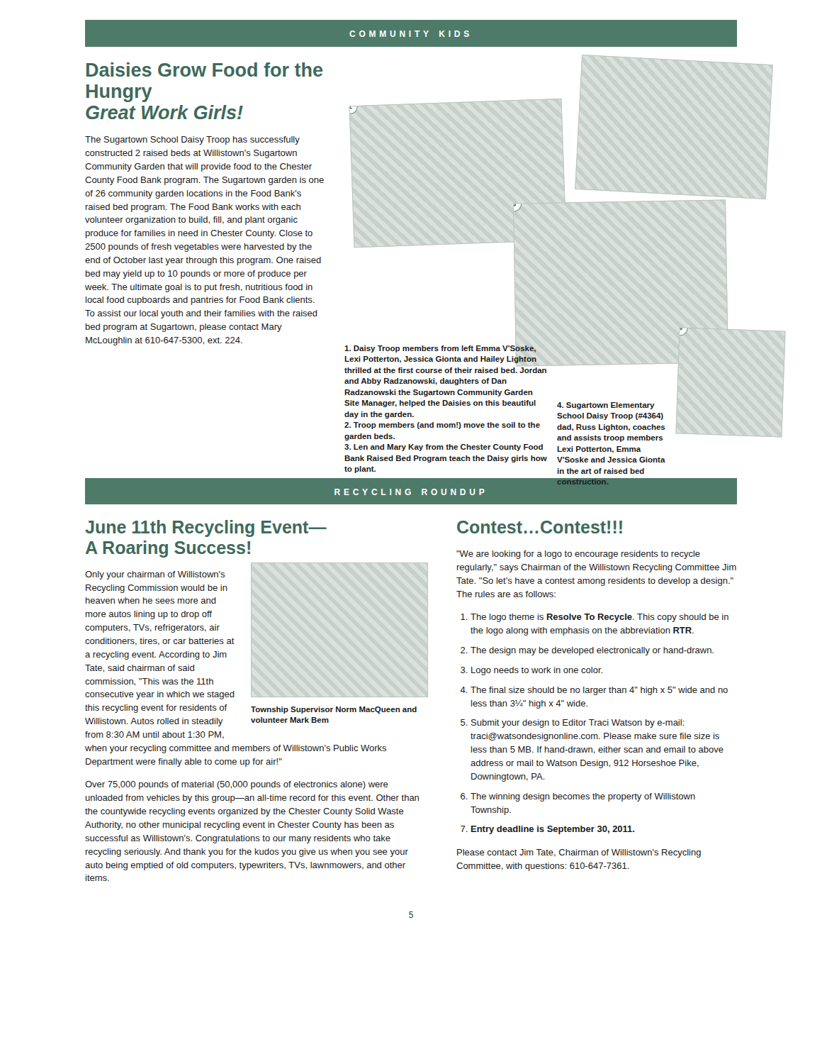Community Kids
Daisies Grow Food for the Hungry Great Work Girls!
The Sugartown School Daisy Troop has successfully constructed 2 raised beds at Willistown's Sugartown Community Garden that will provide food to the Chester County Food Bank program. The Sugartown garden is one of 26 community garden locations in the Food Bank's raised bed program. The Food Bank works with each volunteer organization to build, fill, and plant organic produce for families in need in Chester County. Close to 2500 pounds of fresh vegetables were harvested by the end of October last year through this program. One raised bed may yield up to 10 pounds or more of produce per week. The ultimate goal is to put fresh, nutritious food in local food cupboards and pantries for Food Bank clients. To assist our local youth and their families with the raised bed program at Sugartown, please contact Mary McLoughlin at 610-647-5300, ext. 224.
1
2
3
4
1. Daisy Troop members from left Emma V'Soske, Lexi Potterton, Jessica Gionta and Hailey Lighton thrilled at the first course of their raised bed. Jordan and Abby Radzanowski, daughters of Dan Radzanowski the Sugartown Community Garden Site Manager, helped the Daisies on this beautiful day in the garden.
2. Troop members (and mom!) move the soil to the garden beds.
3. Len and Mary Kay from the Chester County Food Bank Raised Bed Program teach the Daisy girls how to plant.
4. Sugartown Elementary School Daisy Troop (#4364) dad, Russ Lighton, coaches and assists troop members Lexi Potterton, Emma V'Soske and Jessica Gionta in the art of raised bed construction.
Recycling Roundup
June 11th Recycling Event—
A Roaring Success!
Township Supervisor Norm MacQueen and volunteer Mark Bem
Only your chairman of Willistown's Recycling Commission would be in heaven when he sees more and more autos lining up to drop off computers, TVs, refrigerators, air conditioners, tires, or car batteries at a recycling event. According to Jim Tate, said chairman of said commission, "This was the 11th consecutive year in which we staged this recycling event for residents of Willistown. Autos rolled in steadily from 8:30 AM until about 1:30 PM, when your recycling committee and members of Willistown's Public Works Department were finally able to come up for air!"
Over 75,000 pounds of material (50,000 pounds of electronics alone) were unloaded from vehicles by this group—an all-time record for this event. Other than the countywide recycling events organized by the Chester County Solid Waste Authority, no other municipal recycling event in Chester County has been as successful as Willistown's. Congratulations to our many residents who take recycling seriously. And thank you for the kudos you give us when you see your auto being emptied of old computers, typewriters, TVs, lawnmowers, and other items.
Contest…Contest!!!
"We are looking for a logo to encourage residents to recycle regularly," says Chairman of the Willistown Recycling Committee Jim Tate. "So let's have a contest among residents to develop a design." The rules are as follows:
The logo theme is Resolve To Recycle. This copy should be in the logo along with emphasis on the abbreviation RTR.
The design may be developed electronically or hand-drawn.
Logo needs to work in one color.
The final size should be no larger than 4" high x 5" wide and no less than 3¼" high x 4" wide.
Submit your design to Editor Traci Watson by e-mail: traci@watsondesignonline.com. Please make sure file size is less than 5 MB. If hand-drawn, either scan and email to above address or mail to Watson Design, 912 Horseshoe Pike, Downingtown, PA.
The winning design becomes the property of Willistown Township.
Entry deadline is September 30, 2011.
Please contact Jim Tate, Chairman of Willistown's Recycling Committee, with questions: 610-647-7361.
5